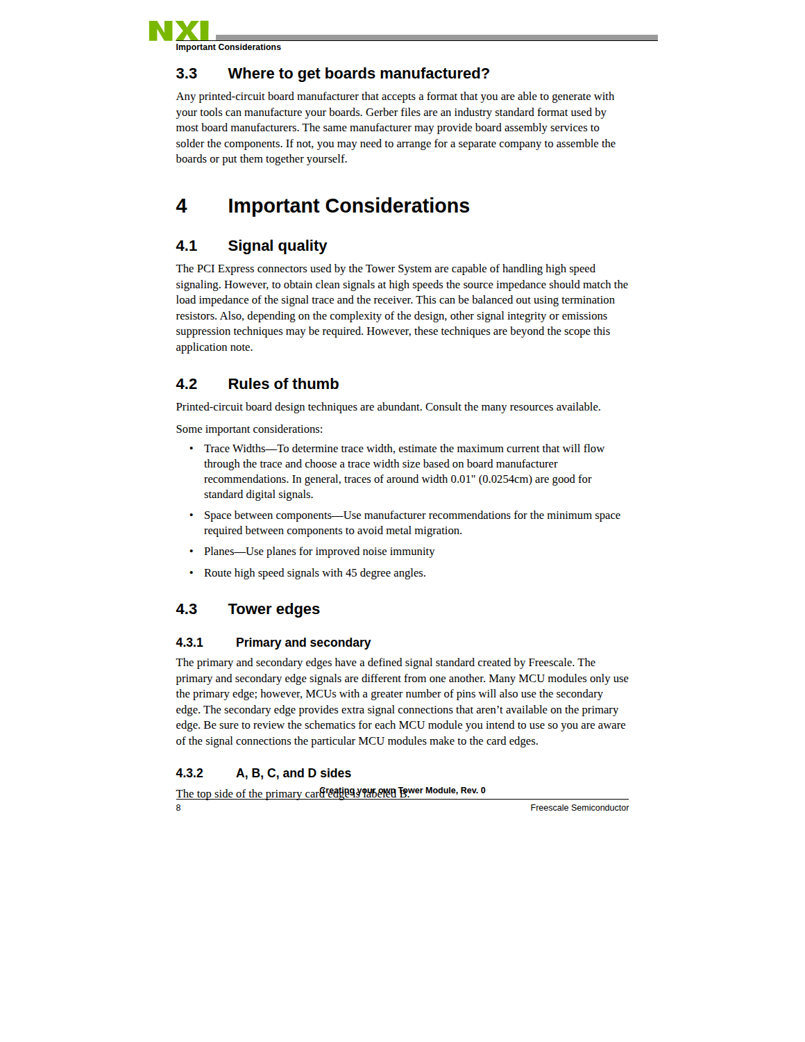Important Considerations
3.3 Where to get boards manufactured?
Any printed-circuit board manufacturer that accepts a format that you are able to generate with your tools can manufacture your boards. Gerber files are an industry standard format used by most board manufacturers. The same manufacturer may provide board assembly services to solder the components. If not, you may need to arrange for a separate company to assemble the boards or put them together yourself.
4 Important Considerations
4.1 Signal quality
The PCI Express connectors used by the Tower System are capable of handling high speed signaling. However, to obtain clean signals at high speeds the source impedance should match the load impedance of the signal trace and the receiver. This can be balanced out using termination resistors. Also, depending on the complexity of the design, other signal integrity or emissions suppression techniques may be required. However, these techniques are beyond the scope this application note.
4.2 Rules of thumb
Printed-circuit board design techniques are abundant. Consult the many resources available.
Some important considerations:
Trace Widths—To determine trace width, estimate the maximum current that will flow through the trace and choose a trace width size based on board manufacturer recommendations. In general, traces of around width 0.01" (0.0254cm) are good for standard digital signals.
Space between components—Use manufacturer recommendations for the minimum space required between components to avoid metal migration.
Planes—Use planes for improved noise immunity
Route high speed signals with 45 degree angles.
4.3 Tower edges
4.3.1 Primary and secondary
The primary and secondary edges have a defined signal standard created by Freescale. The primary and secondary edge signals are different from one another. Many MCU modules only use the primary edge; however, MCUs with a greater number of pins will also use the secondary edge. The secondary edge provides extra signal connections that aren’t available on the primary edge. Be sure to review the schematics for each MCU module you intend to use so you are aware of the signal connections the particular MCU modules make to the card edges.
4.3.2 A, B, C, and D sides
The top side of the primary card edge is labeled B.
Creating your own Tower Module, Rev. 0
8 Freescale Semiconductor